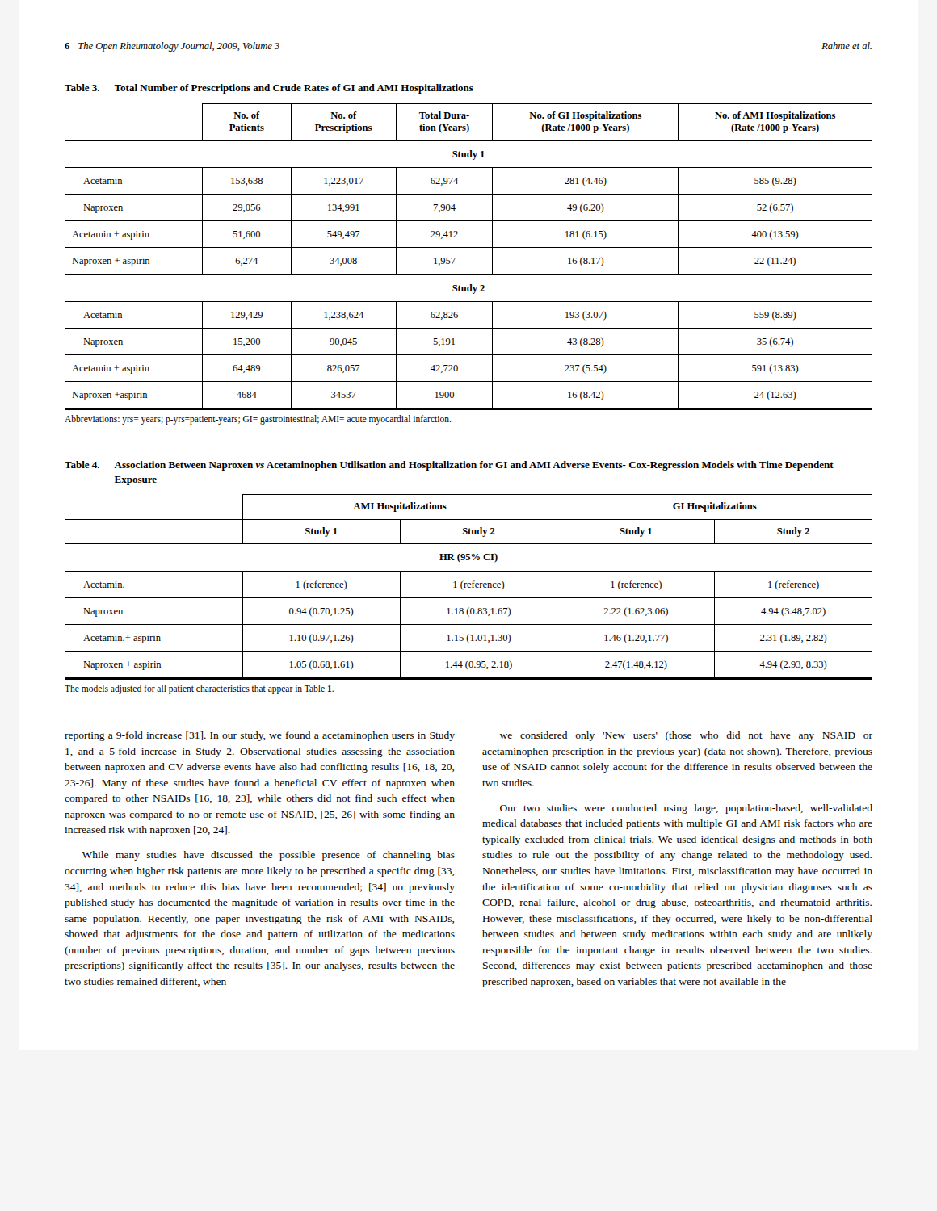6 The Open Rheumatology Journal, 2009, Volume 3
Rahme et al.
Table 3. Total Number of Prescriptions and Crude Rates of GI and AMI Hospitalizations
| | No. of Patients | No. of Prescriptions | Total Dura- tion (Years) | No. of GI Hospitalizations (Rate /1000 p-Years) | No. of AMI Hospitalizations (Rate /1000 p-Years) |
| --- | --- | --- | --- | --- | --- |
| Study 1 |
| Acetamin | 153,638 | 1,223,017 | 62,974 | 281 (4.46) | 585 (9.28) |
| Naproxen | 29,056 | 134,991 | 7,904 | 49 (6.20) | 52 (6.57) |
| Acetamin + aspirin | 51,600 | 549,497 | 29,412 | 181 (6.15) | 400 (13.59) |
| Naproxen + aspirin | 6,274 | 34,008 | 1,957 | 16 (8.17) | 22 (11.24) |
| Study 2 |
| Acetamin | 129,429 | 1,238,624 | 62,826 | 193 (3.07) | 559 (8.89) |
| Naproxen | 15,200 | 90,045 | 5,191 | 43 (8.28) | 35 (6.74) |
| Acetamin + aspirin | 64,489 | 826,057 | 42,720 | 237 (5.54) | 591 (13.83) |
| Naproxen +aspirin | 4684 | 34537 | 1900 | 16 (8.42) | 24 (12.63) |
Abbreviations: yrs= years; p-yrs=patient-years; GI= gastrointestinal; AMI= acute myocardial infarction.
Table 4. Association Between Naproxen vs Acetaminophen Utilisation and Hospitalization for GI and AMI Adverse Events- Cox-Regression Models with Time Dependent Exposure
| | AMI Hospitalizations | GI Hospitalizations |
| --- | --- | --- |
| | Study 1 | Study 2 | Study 1 | Study 2 |
| HR (95% CI) |
| Acetamin. | 1 (reference) | 1 (reference) | 1 (reference) | 1 (reference) |
| Naproxen | 0.94 (0.70,1.25) | 1.18 (0.83,1.67) | 2.22 (1.62,3.06) | 4.94 (3.48,7.02) |
| Acetamin.+ aspirin | 1.10 (0.97,1.26) | 1.15 (1.01,1.30) | 1.46 (1.20,1.77) | 2.31 (1.89, 2.82) |
| Naproxen + aspirin | 1.05 (0.68,1.61) | 1.44 (0.95, 2.18) | 2.47(1.48,4.12) | 4.94 (2.93, 8.33) |
The models adjusted for all patient characteristics that appear in Table 1.
reporting a 9-fold increase [31]. In our study, we found a acetaminophen users in Study 1, and a 5-fold increase in Study 2. Observational studies assessing the association between naproxen and CV adverse events have also had conflicting results [16, 18, 20, 23-26]. Many of these studies have found a beneficial CV effect of naproxen when compared to other NSAIDs [16, 18, 23], while others did not find such effect when naproxen was compared to no or remote use of NSAID, [25, 26] with some finding an increased risk with naproxen [20, 24].
While many studies have discussed the possible presence of channeling bias occurring when higher risk patients are more likely to be prescribed a specific drug [33, 34], and methods to reduce this bias have been recommended; [34] no previously published study has documented the magnitude of variation in results over time in the same population. Recently, one paper investigating the risk of AMI with NSAIDs, showed that adjustments for the dose and pattern of utilization of the medications (number of previous prescriptions, duration, and number of gaps between previous prescriptions) significantly affect the results [35]. In our analyses, results between the two studies remained different, when
we considered only 'New users' (those who did not have any NSAID or acetaminophen prescription in the previous year) (data not shown). Therefore, previous use of NSAID cannot solely account for the difference in results observed between the two studies.
Our two studies were conducted using large, population-based, well-validated medical databases that included patients with multiple GI and AMI risk factors who are typically excluded from clinical trials. We used identical designs and methods in both studies to rule out the possibility of any change related to the methodology used. Nonetheless, our studies have limitations. First, misclassification may have occurred in the identification of some co-morbidity that relied on physician diagnoses such as COPD, renal failure, alcohol or drug abuse, osteoarthritis, and rheumatoid arthritis. However, these misclassifications, if they occurred, were likely to be non-differential between studies and between study medications within each study and are unlikely responsible for the important change in results observed between the two studies. Second, differences may exist between patients prescribed acetaminophen and those prescribed naproxen, based on variables that were not available in the